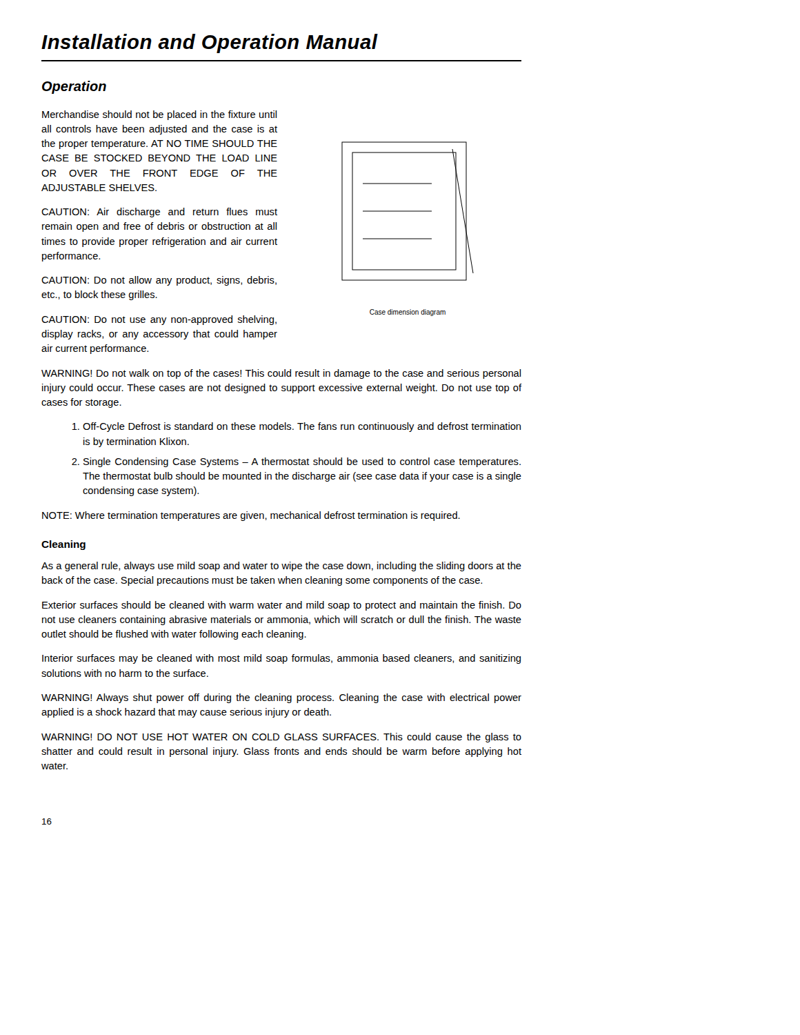Installation and Operation Manual
Operation
Merchandise should not be placed in the fixture until all controls have been adjusted and the case is at the proper temperature. AT NO TIME SHOULD THE CASE BE STOCKED BEYOND THE LOAD LINE OR OVER THE FRONT EDGE OF THE ADJUSTABLE SHELVES.
CAUTION: Air discharge and return flues must remain open and free of debris or obstruction at all times to provide proper refrigeration and air current performance.
CAUTION: Do not allow any product, signs, debris, etc., to block these grilles.
CAUTION: Do not use any non-approved shelving, display racks, or any accessory that could hamper air current performance.
WARNING! Do not walk on top of the cases! This could result in damage to the case and serious personal injury could occur. These cases are not designed to support excessive external weight. Do not use top of cases for storage.
Off-Cycle Defrost is standard on these models. The fans run continuously and defrost termination is by termination Klixon.
Single Condensing Case Systems – A thermostat should be used to control case temperatures. The thermostat bulb should be mounted in the discharge air (see case data if your case is a single condensing case system).
NOTE: Where termination temperatures are given, mechanical defrost termination is required.
Cleaning
As a general rule, always use mild soap and water to wipe the case down, including the sliding doors at the back of the case. Special precautions must be taken when cleaning some components of the case.
Exterior surfaces should be cleaned with warm water and mild soap to protect and maintain the finish. Do not use cleaners containing abrasive materials or ammonia, which will scratch or dull the finish. The waste outlet should be flushed with water following each cleaning.
Interior surfaces may be cleaned with most mild soap formulas, ammonia based cleaners, and sanitizing solutions with no harm to the surface.
WARNING! Always shut power off during the cleaning process. Cleaning the case with electrical power applied is a shock hazard that may cause serious injury or death.
WARNING! DO NOT USE HOT WATER ON COLD GLASS SURFACES. This could cause the glass to shatter and could result in personal injury. Glass fronts and ends should be warm before applying hot water.
16